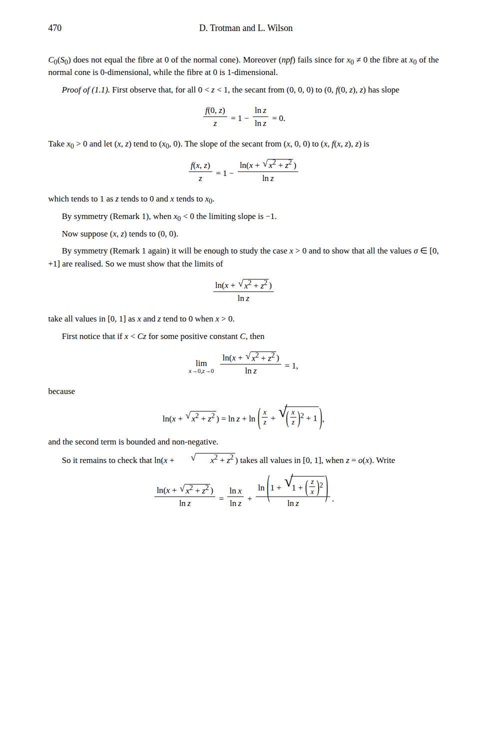470 D. Trotman and L. Wilson
C0(S0) does not equal the fibre at 0 of the normal cone). Moreover (npf) fails since for x0 ≠ 0 the fibre at x0 of the normal cone is 0-dimensional, while the fibre at 0 is 1-dimensional.
Proof of (1.1). First observe that, for all 0 < z < 1, the secant from (0, 0, 0) to (0, f(0, z), z) has slope
f(0, z) z = 1 − ln z ln z = 0.
Take x0 > 0 and let (x, z) tend to (x0, 0). The slope of the secant from (x, 0, 0) to (x, f(x, z), z) is
f(x, z) z = 1 − ln(x + x2 + z2) ln z
which tends to 1 as z tends to 0 and x tends to x0.
By symmetry (Remark 1), when x0 < 0 the limiting slope is −1.
Now suppose (x, z) tends to (0, 0).
By symmetry (Remark 1 again) it will be enough to study the case x > 0 and to show that all the values σ ∈ [0, +1] are realised. So we must show that the limits of
ln(x + x2 + z2) ln z
take all values in [0, 1] as x and z tend to 0 when x > 0.
First notice that if x < Cz for some positive constant C, then
lim x→0,z→0 ln(x + x2 + z2) ln z = 1,
because
ln(x + x2 + z2) = ln z + ln xz + xz2 + 1 ,
and the second term is bounded and non-negative.
So it remains to check that ln(x + x2 + z2) takes all values in [0, 1], when z = o(x). Write
ln(x + x2 + z2) ln z = ln x ln z + ln 1 + 1 + zx2 ln z .